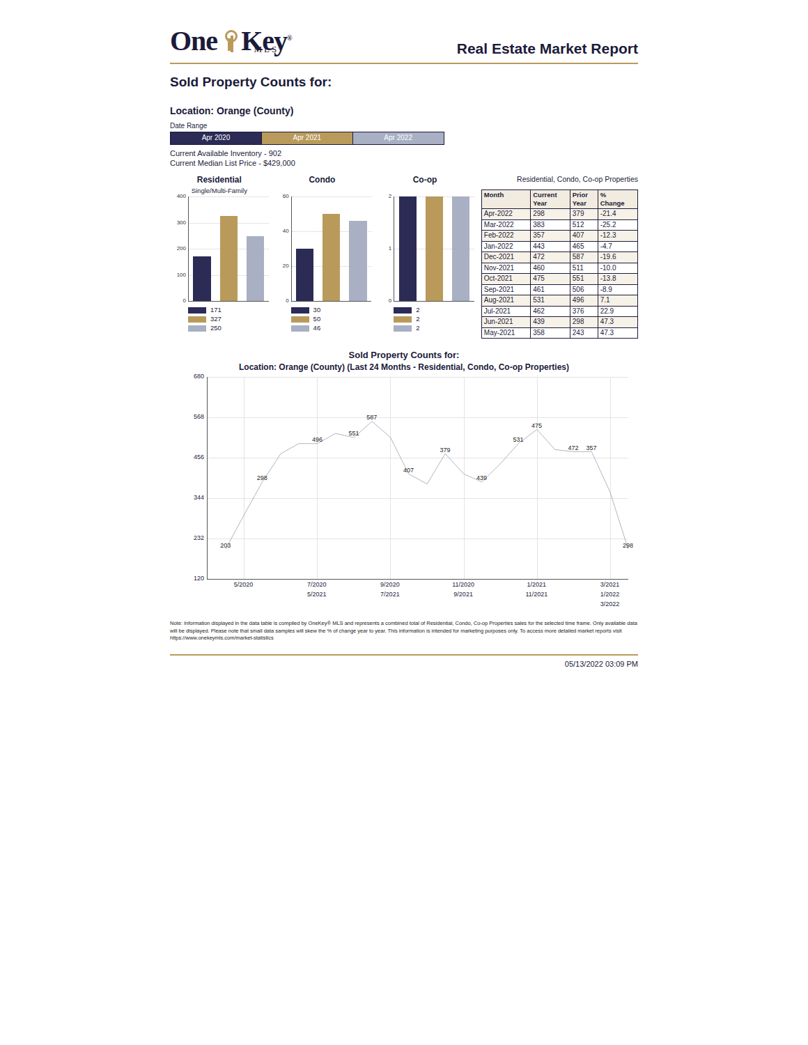One Key® MLS
Real Estate Market Report
Sold Property Counts for:
Location: Orange (County)
Date Range
| Apr 2020 | Apr 2021 | Apr 2022 |
Current Available Inventory - 902
Current Median List Price - $429,000
Residential
Single/Multi-Family
400 300 200 100 0
171
327
250
Condo
60 40 20 0
30
50
46
Co-op
2 1 0
2
2
2
Residential, Condo, Co-op Properties
| Month | Current Year | Prior Year | % Change |
| --- | --- | --- | --- |
| Apr-2022 | 298 | 379 | -21.4 |
| Mar-2022 | 383 | 512 | -25.2 |
| Feb-2022 | 357 | 407 | -12.3 |
| Jan-2022 | 443 | 465 | -4.7 |
| Dec-2021 | 472 | 587 | -19.6 |
| Nov-2021 | 460 | 511 | -10.0 |
| Oct-2021 | 475 | 551 | -13.8 |
| Sep-2021 | 461 | 506 | -8.9 |
| Aug-2021 | 531 | 496 | 7.1 |
| Jul-2021 | 462 | 376 | 22.9 |
| Jun-2021 | 439 | 298 | 47.3 |
| May-2021 | 358 | 243 | 47.3 |
Sold Property Counts for:
Location: Orange (County) (Last 24 Months - Residential, Condo, Co-op Properties)
680
568
456
344
232
120
203
298
496
551
587
407
379
439
531
475
472
357
298
5/2020 7/2020 9/2020 11/2020 1/2021 3/2021
5/2021 7/2021 9/2021 11/2021 1/2022
3/2022
Note: Information displayed in the data table is compiled by OneKey® MLS and represents a combined total of Residential, Condo, Co-op Properties sales for the selected time frame. Only available data will be displayed. Please note that small data samples will skew the % of change year to year. This information is intended for marketing purposes only. To access more detailed market reports visit https://www.onekeymls.com/market-statistics
05/13/2022 03:09 PM